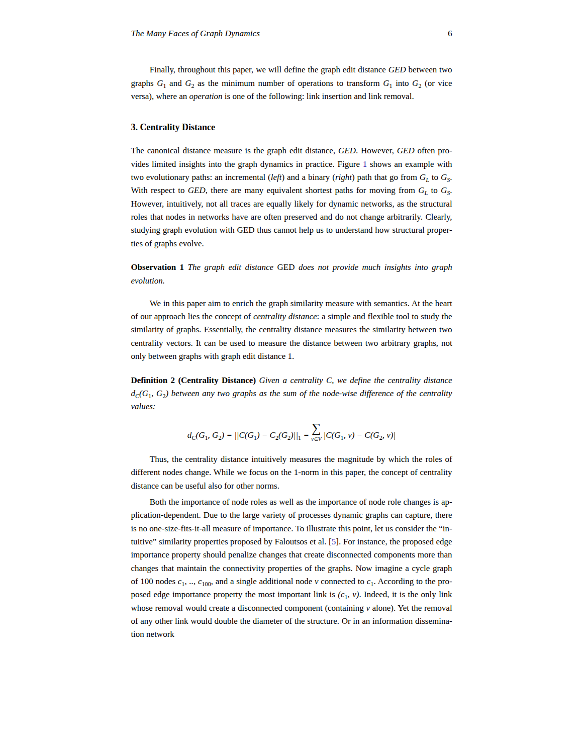The Many Faces of Graph Dynamics 6
Finally, throughout this paper, we will define the graph edit distance GED between two graphs G1 and G2 as the minimum number of operations to transform G1 into G2 (or vice versa), where an operation is one of the following: link insertion and link removal.
3. Centrality Distance
The canonical distance measure is the graph edit distance, GED. However, GED often provides limited insights into the graph dynamics in practice. Figure 1 shows an example with two evolutionary paths: an incremental (left) and a binary (right) path that go from GL to GS. With respect to GED, there are many equivalent shortest paths for moving from GL to GS. However, intuitively, not all traces are equally likely for dynamic networks, as the structural roles that nodes in networks have are often preserved and do not change arbitrarily. Clearly, studying graph evolution with GED thus cannot help us to understand how structural properties of graphs evolve.
Observation 1 The graph edit distance GED does not provide much insights into graph evolution.
We in this paper aim to enrich the graph similarity measure with semantics. At the heart of our approach lies the concept of centrality distance: a simple and flexible tool to study the similarity of graphs. Essentially, the centrality distance measures the similarity between two centrality vectors. It can be used to measure the distance between two arbitrary graphs, not only between graphs with graph edit distance 1.
Definition 2 (Centrality Distance) Given a centrality C, we define the centrality distance dC(G1, G2) between any two graphs as the sum of the node-wise difference of the centrality values:
dC(G1, G2) = ||C(G1) − C2(G2)||1 = ∑v∈V |C(G1, v) − C(G2, v)|
Thus, the centrality distance intuitively measures the magnitude by which the roles of different nodes change. While we focus on the 1-norm in this paper, the concept of centrality distance can be useful also for other norms.
Both the importance of node roles as well as the importance of node role changes is application-dependent. Due to the large variety of processes dynamic graphs can capture, there is no one-size-fits-it-all measure of importance. To illustrate this point, let us consider the “intuitive” similarity properties proposed by Faloutsos et al. [5]. For instance, the proposed edge importance property should penalize changes that create disconnected components more than changes that maintain the connectivity properties of the graphs. Now imagine a cycle graph of 100 nodes c1, .., c100, and a single additional node v connected to c1. According to the proposed edge importance property the most important link is (c1, v). Indeed, it is the only link whose removal would create a disconnected component (containing v alone). Yet the removal of any other link would double the diameter of the structure. Or in an information dissemination network